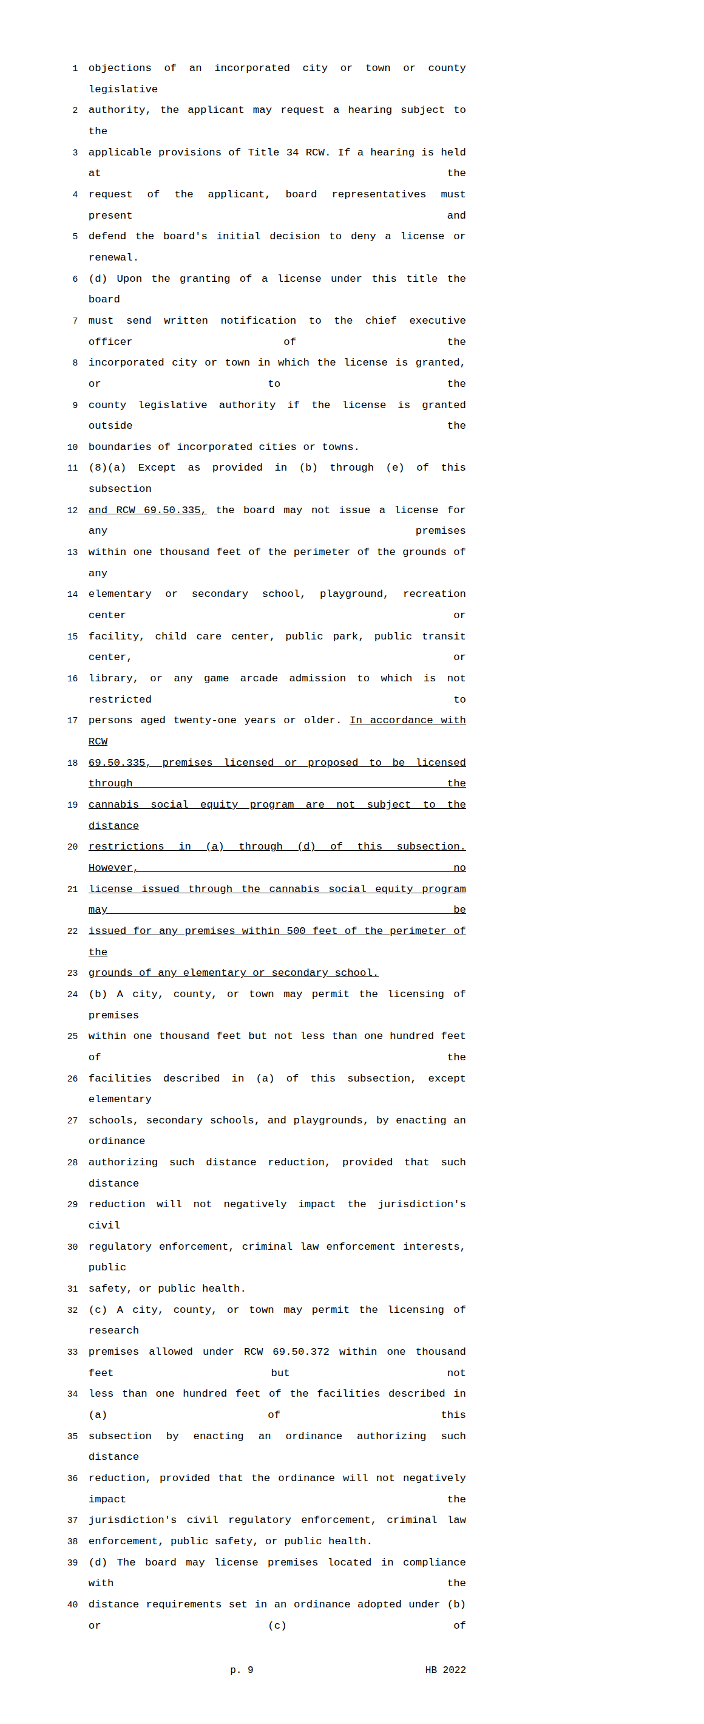1 objections of an incorporated city or town or county legislative
2 authority, the applicant may request a hearing subject to the
3 applicable provisions of Title 34 RCW. If a hearing is held at the
4 request of the applicant, board representatives must present and
5 defend the board's initial decision to deny a license or renewal.
6(d) Upon the granting of a license under this title the board
7 must send written notification to the chief executive officer of the
8 incorporated city or town in which the license is granted, or to the
9 county legislative authority if the license is granted outside the
10 boundaries of incorporated cities or towns.
11(8)(a) Except as provided in (b) through (e) of this subsection
12 and RCW 69.50.335, the board may not issue a license for any premises
13 within one thousand feet of the perimeter of the grounds of any
14 elementary or secondary school, playground, recreation center or
15 facility, child care center, public park, public transit center, or
16 library, or any game arcade admission to which is not restricted to
17 persons aged twenty-one years or older. In accordance with RCW
1869.50.335, premises licensed or proposed to be licensed through the
19 cannabis social equity program are not subject to the distance
20 restrictions in (a) through (d) of this subsection. However, no
21 license issued through the cannabis social equity program may be
22 issued for any premises within 500 feet of the perimeter of the
23 grounds of any elementary or secondary school.
24(b) A city, county, or town may permit the licensing of premises
25 within one thousand feet but not less than one hundred feet of the
26 facilities described in (a) of this subsection, except elementary
27 schools, secondary schools, and playgrounds, by enacting an ordinance
28 authorizing such distance reduction, provided that such distance
29 reduction will not negatively impact the jurisdiction's civil
30 regulatory enforcement, criminal law enforcement interests, public
31 safety, or public health.
32(c) A city, county, or town may permit the licensing of research
33 premises allowed under RCW 69.50.372 within one thousand feet but not
34 less than one hundred feet of the facilities described in (a) of this
35 subsection by enacting an ordinance authorizing such distance
36 reduction, provided that the ordinance will not negatively impact the
37 jurisdiction's civil regulatory enforcement, criminal law
38 enforcement, public safety, or public health.
39(d) The board may license premises located in compliance with the
40 distance requirements set in an ordinance adopted under (b) or (c) of
p. 9 HB 2022